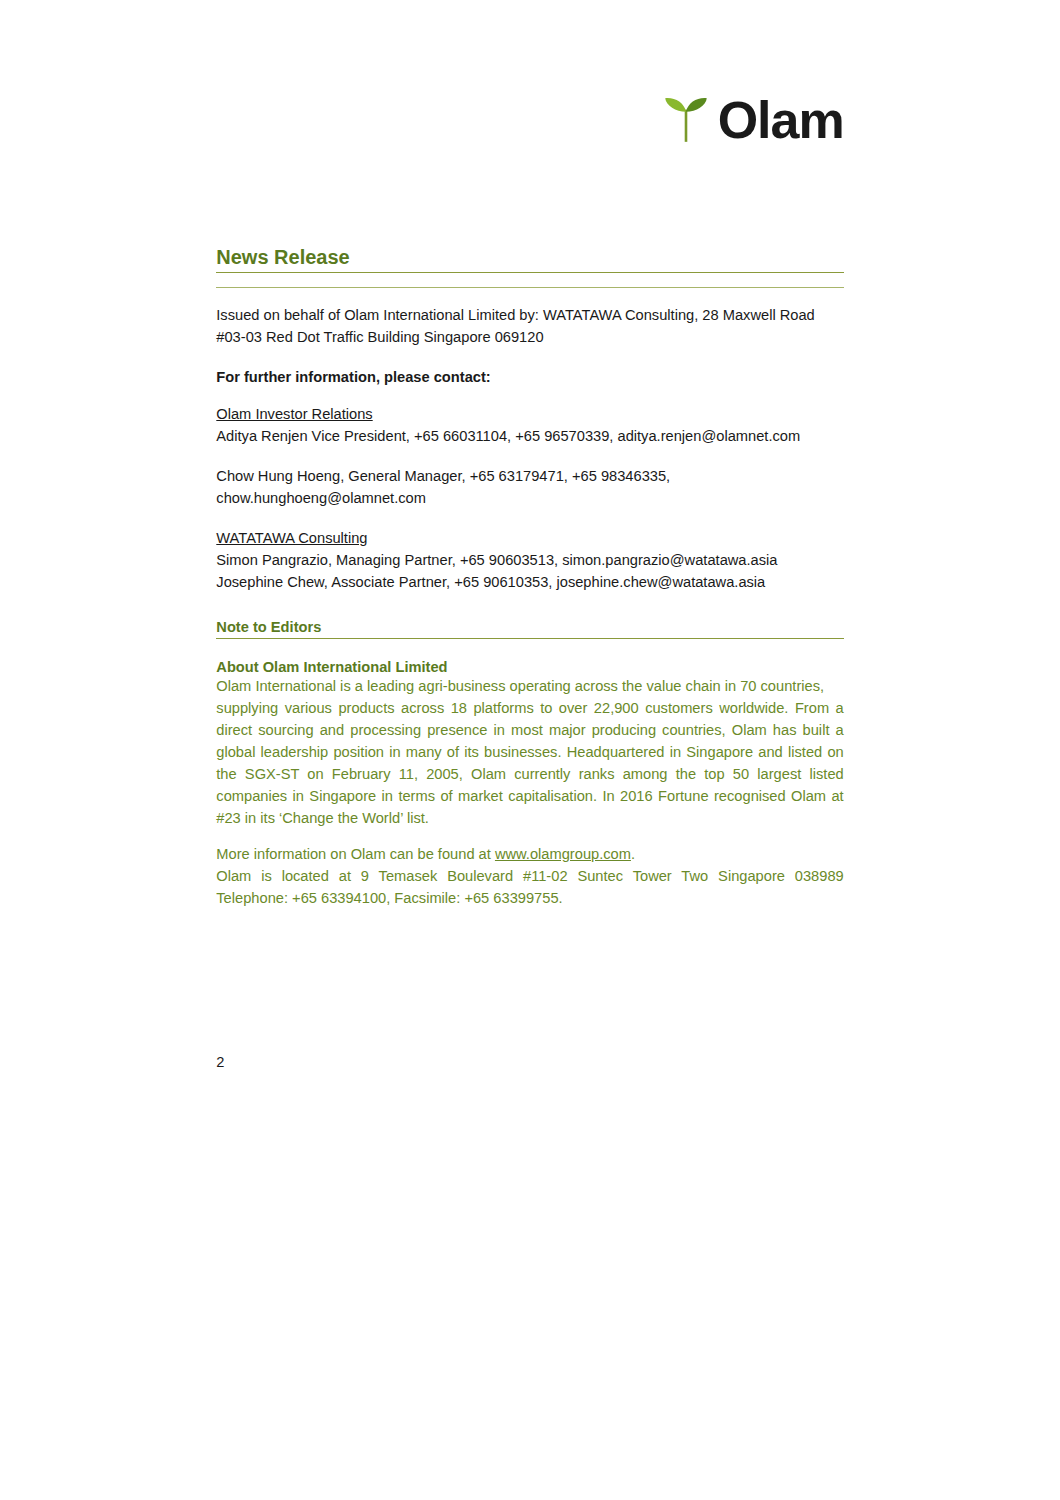Olam
News Release
Issued on behalf of Olam International Limited by: WATATAWA Consulting, 28 Maxwell Road #03-03 Red Dot Traffic Building Singapore 069120
For further information, please contact:
Olam Investor Relations
Aditya Renjen Vice President, +65 66031104, +65 96570339, aditya.renjen@olamnet.com
Chow Hung Hoeng, General Manager, +65 63179471, +65 98346335,
chow.hunghoeng@olamnet.com
WATATAWA Consulting
Simon Pangrazio, Managing Partner, +65 90603513, simon.pangrazio@watatawa.asia
Josephine Chew, Associate Partner, +65 90610353, josephine.chew@watatawa.asia
Note to Editors
About Olam International Limited
Olam International is a leading agri-business operating across the value chain in 70 countries,
supplying various products across 18 platforms to over 22,900 customers worldwide. From a direct sourcing and processing presence in most major producing countries, Olam has built a global leadership position in many of its businesses. Headquartered in Singapore and listed on the SGX-ST on February 11, 2005, Olam currently ranks among the top 50 largest listed companies in Singapore in terms of market capitalisation. In 2016 Fortune recognised Olam at #23 in its ‘Change the World’ list.
More information on Olam can be found at www.olamgroup.com.
Olam is located at 9 Temasek Boulevard #11-02 Suntec Tower Two Singapore 038989 Telephone: +65 63394100, Facsimile: +65 63399755.
2